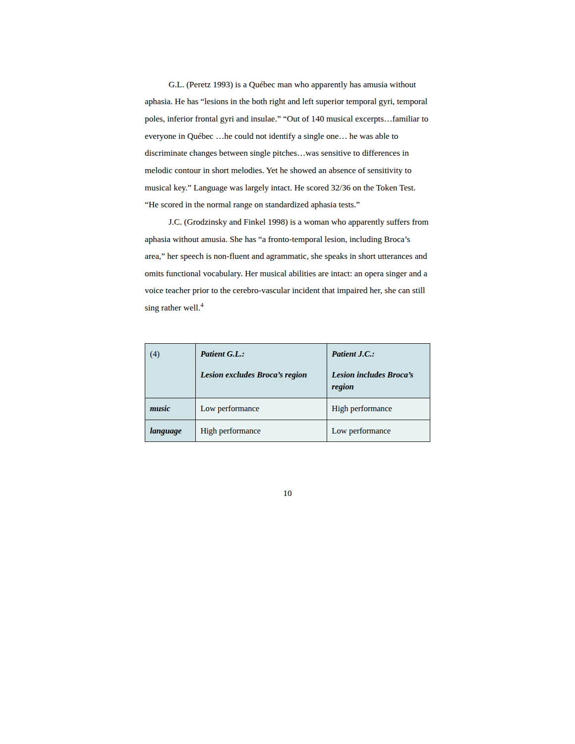G.L. (Peretz 1993) is a Québec man who apparently has amusia without aphasia. He has “lesions in the both right and left superior temporal gyri, temporal poles, inferior frontal gyri and insulae.” “Out of 140 musical excerpts…familiar to everyone in Québec …he could not identify a single one… he was able to discriminate changes between single pitches…was sensitive to differences in melodic contour in short melodies. Yet he showed an absence of sensitivity to musical key.” Language was largely intact. He scored 32/36 on the Token Test. “He scored in the normal range on standardized aphasia tests.”
J.C. (Grodzinsky and Finkel 1998) is a woman who apparently suffers from aphasia without amusia. She has “a fronto-temporal lesion, including Broca’s area,” her speech is non-fluent and agrammatic, she speaks in short utterances and omits functional vocabulary. Her musical abilities are intact: an opera singer and a voice teacher prior to the cerebro-vascular incident that impaired her, she can still sing rather well.4
| (4) | Patient G.L.: Lesion excludes Broca’s region | Patient J.C.: Lesion includes Broca’s region |
| --- | --- | --- |
| music | Low performance | High performance |
| language | High performance | Low performance |
10